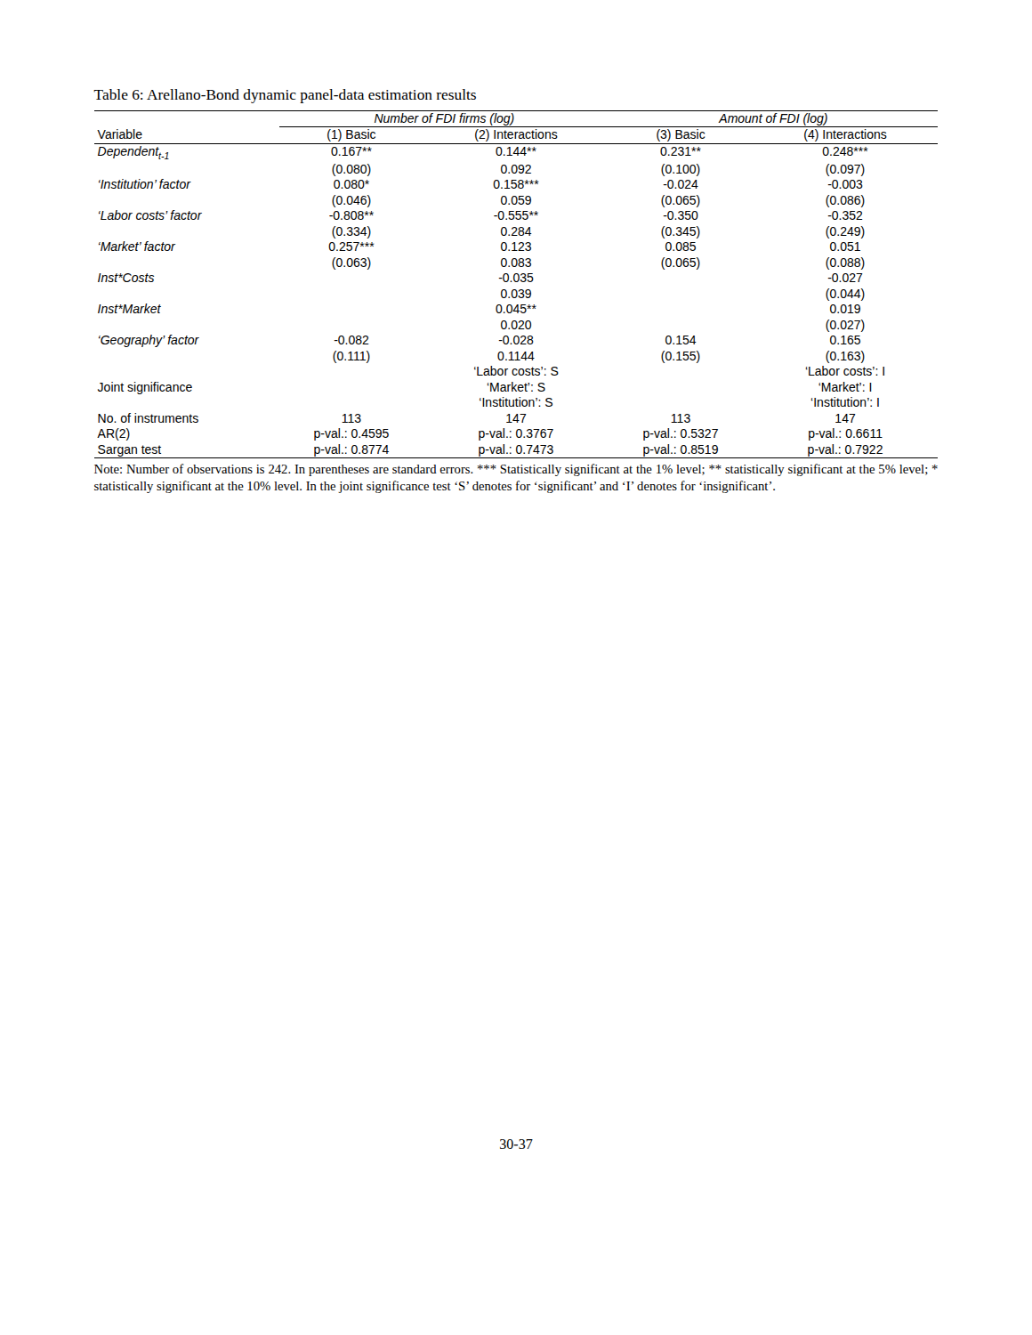Table 6: Arellano-Bond dynamic panel-data estimation results
| | Number of FDI firms (log) | Amount of FDI (log) |
| --- | --- | --- |
| Variable | (1) Basic | (2) Interactions | (3) Basic | (4) Interactions |
| Dependent t-1 | 0.167** | 0.144** | 0.231** | 0.248*** |
| | (0.080) | 0.092 | (0.100) | (0.097) |
| ‘Institution’ factor | 0.080* | 0.158*** | -0.024 | -0.003 |
| | (0.046) | 0.059 | (0.065) | (0.086) |
| ‘Labor costs’ factor | -0.808** | -0.555** | -0.350 | -0.352 |
| | (0.334) | 0.284 | (0.345) | (0.249) |
| ‘Market’ factor | 0.257*** | 0.123 | 0.085 | 0.051 |
| | (0.063) | 0.083 | (0.065) | (0.088) |
| Inst*Costs | | -0.035 | | -0.027 |
| | | 0.039 | | (0.044) |
| Inst*Market | | 0.045** | | 0.019 |
| | | 0.020 | | (0.027) |
| ‘Geography’ factor | -0.082 | -0.028 | 0.154 | 0.165 |
| | (0.111) | 0.1144 | (0.155) | (0.163) |
| | | ‘Labor costs’: S | | ‘Labor costs’: I |
| Joint significance | | ‘Market’: S | | ‘Market’: I |
| | | ‘Institution’: S | | ‘Institution’: I |
| No. of instruments | 113 | 147 | 113 | 147 |
| AR(2) | p-val.: 0.4595 | p-val.: 0.3767 | p-val.: 0.5327 | p-val.: 0.6611 |
| Sargan test | p-val.: 0.8774 | p-val.: 0.7473 | p-val.: 0.8519 | p-val.: 0.7922 |
Note: Number of observations is 242. In parentheses are standard errors. *** Statistically significant at the 1% level; ** statistically significant at the 5% level; * statistically significant at the 10% level. In the joint significance test ‘S’ denotes for ‘significant’ and ‘I’ denotes for ‘insignificant’.
30-37